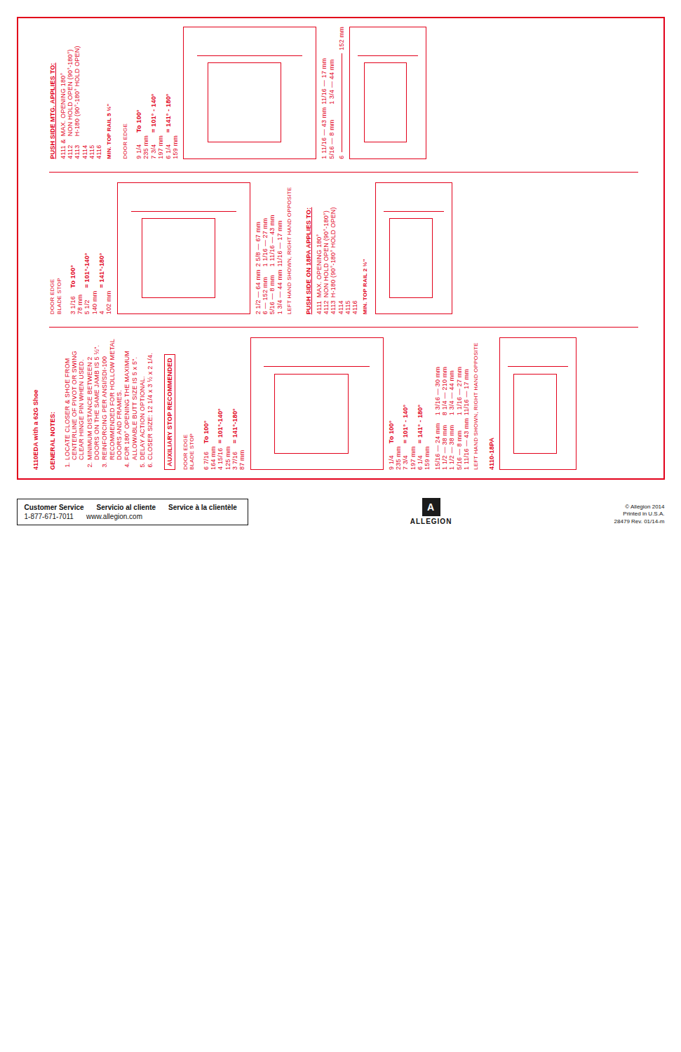4110EDA with a 62G Shoe
GENERAL NOTES:
LOCATE CLOSER & SHOE FROM CENTERLINE OF PIVOT OR SWING CLEAR HINGE PIN WHEN USED.
MINIMUM DISTANCE BETWEEN 2 DOORS ON THE SAME JAMB IS 5 ½".
REINFORCING PER ANSI/SDI-100 RECOMMENDED FOR HOLLOW METAL DOORS AND FRAMES.
FOR 180° OPENING THE MAXIMUM ALLOWABLE BUTT SIZE IS 5 x 5".
DELAY ACTION OPTIONAL.
CLOSER SIZE: 12 1/4 x 3 ½ x 2 1/4.
AUXILIARY STOP RECOMMENDED
DOOR EDGE
BLADE STOP
| 6 7/16 164 mm | To 100° |
| 4 15/16 125 mm | = 101°-140° |
| 3 7/16 87 mm | = 141°-180° |
| 9 1/4 235 mm | To 100° |
| 7 3/4 197 mm | = 101° - 140° |
| 6 1/4 159 mm | = 141° - 180° |
| 15/16 — 24 mm | 1 3/16 — 30 mm |
| 1 1/2 — 38 mm | 8 1/4 — 210 mm |
| 1 1/2 — 38 mm | 1 3/4 — 44 mm |
| 5/16 — 8 mm | 1 1/16 — 27 mm |
| 1 11/16 — 43 mm | 11/16 — 17 mm |
LEFT HAND SHOWN, RIGHT HAND OPPOSITE
4110-18PA
DOOR EDGE
BLADE STOP
| 3 1/16 78 mm | To 100° |
| 5 1/2 140 mm | = 101°-140° |
| 4 102 mm | = 141°-180° |
| 2 1/2 — 64 mm | 2 5/8 — 67 mm |
| 6 — 152 mm | 1 1/16 — 27 mm |
| 5/16 — 8 mm | 1 11/16 — 43 mm |
| 1 3/4 — 44 mm | 11/16 — 17 mm |
LEFT HAND SHOWN, RIGHT HAND OPPOSITE
PUSH SIDE ON 18PA APPLIES TO:
| 4111 | MAX. OPENING 180° NON HOLD OPEN (90°-180°) H-180 (90°-180° HOLD OPEN) |
| 4112 |
| 4113 |
| 4114 | |
| 4115 | |
| 4116 | |
MIN. TOP RAIL 2 ½"
PUSH SIDE MTG. APPLIES TO:
| 4111 & | MAX. OPENING 180° NON HOLD OPEN (90°-180°) H-180 (90°-180° HOLD OPEN) |
| 4112 |
| 4113 |
| 4114 | |
| 4115 | |
| 4116 | |
MIN. TOP RAIL 5 ½"
DOOR EDGE
| 9 1/4 235 mm | To 100° |
| 7 3/4 197 mm | = 101° - 140° |
| 6 1/4 159 mm | = 141° - 180° |
| 1 11/16 — 43 mm | 11/16 — 17 mm |
| 5/16 — 8 mm | 1 3/4 — 44 mm |
6 152 mm
Customer Service Servicio al cliente Service à la clientèle
1-877-671-7011 www.allegion.com
A
ALLEGION
© Allegion 2014
Printed in U.S.A.
28479 Rev. 01/14-m